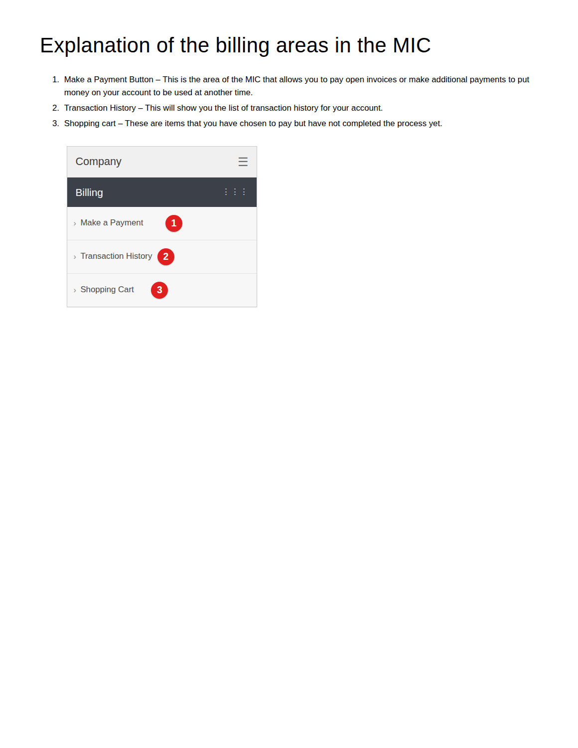Explanation of the billing areas in the MIC
Make a Payment Button – This is the area of the MIC that allows you to pay open invoices or make additional payments to put money on your account to be used at another time.
Transaction History – This will show you the list of transaction history for your account.
Shopping cart – These are items that you have chosen to pay but have not completed the process yet.
Company ☰
Billing ⋮⋮⋮
Make a Payment 1
Transaction History 2
Shopping Cart 3